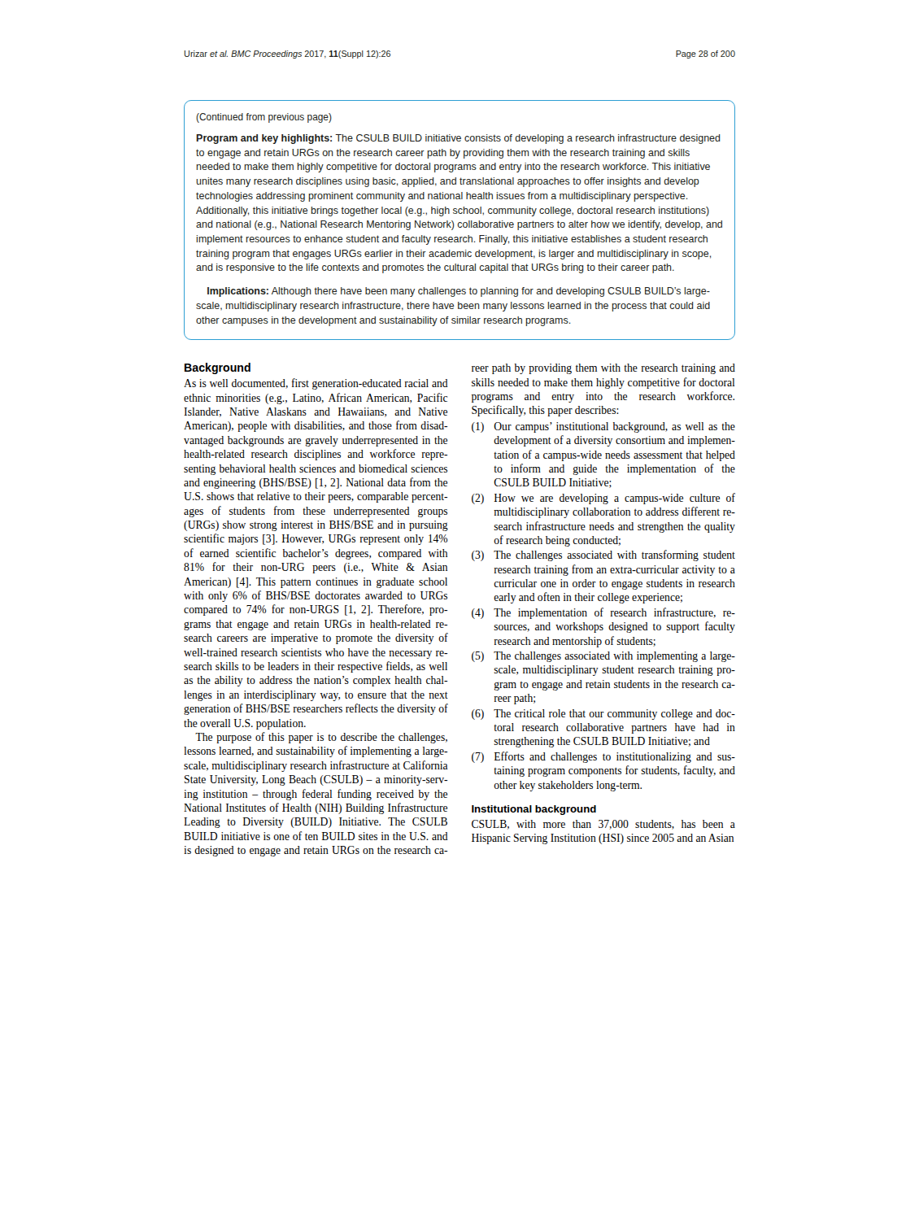Urizar et al. BMC Proceedings 2017, 11(Suppl 12):26
Page 28 of 200
(Continued from previous page)
Program and key highlights: The CSULB BUILD initiative consists of developing a research infrastructure designed to engage and retain URGs on the research career path by providing them with the research training and skills needed to make them highly competitive for doctoral programs and entry into the research workforce. This initiative unites many research disciplines using basic, applied, and translational approaches to offer insights and develop technologies addressing prominent community and national health issues from a multidisciplinary perspective. Additionally, this initiative brings together local (e.g., high school, community college, doctoral research institutions) and national (e.g., National Research Mentoring Network) collaborative partners to alter how we identify, develop, and implement resources to enhance student and faculty research. Finally, this initiative establishes a student research training program that engages URGs earlier in their academic development, is larger and multidisciplinary in scope, and is responsive to the life contexts and promotes the cultural capital that URGs bring to their career path.
Implications: Although there have been many challenges to planning for and developing CSULB BUILD’s large-scale, multidisciplinary research infrastructure, there have been many lessons learned in the process that could aid other campuses in the development and sustainability of similar research programs.
Background
As is well documented, first generation-educated racial and ethnic minorities (e.g., Latino, African American, Pacific Islander, Native Alaskans and Hawaiians, and Native American), people with disabilities, and those from disadvantaged backgrounds are gravely underrepresented in the health-related research disciplines and workforce representing behavioral health sciences and biomedical sciences and engineering (BHS/BSE) [1, 2]. National data from the U.S. shows that relative to their peers, comparable percentages of students from these underrepresented groups (URGs) show strong interest in BHS/BSE and in pursuing scientific majors [3]. However, URGs represent only 14% of earned scientific bachelor’s degrees, compared with 81% for their non-URG peers (i.e., White & Asian American) [4]. This pattern continues in graduate school with only 6% of BHS/BSE doctorates awarded to URGs compared to 74% for non-URGS [1, 2]. Therefore, programs that engage and retain URGs in health-related research careers are imperative to promote the diversity of well-trained research scientists who have the necessary research skills to be leaders in their respective fields, as well as the ability to address the nation’s complex health challenges in an interdisciplinary way, to ensure that the next generation of BHS/BSE researchers reflects the diversity of the overall U.S. population.
The purpose of this paper is to describe the challenges, lessons learned, and sustainability of implementing a large-scale, multidisciplinary research infrastructure at California State University, Long Beach (CSULB) – a minority-serving institution – through federal funding received by the National Institutes of Health (NIH) Building Infrastructure Leading to Diversity (BUILD) Initiative. The CSULB BUILD initiative is one of ten BUILD sites in the U.S. and is designed to engage and retain URGs on the research career path by providing them with the research training and skills needed to make them highly competitive for doctoral programs and entry into the research workforce. Specifically, this paper describes:
Our campus’ institutional background, as well as the development of a diversity consortium and implementation of a campus-wide needs assessment that helped to inform and guide the implementation of the CSULB BUILD Initiative;
How we are developing a campus-wide culture of multidisciplinary collaboration to address different research infrastructure needs and strengthen the quality of research being conducted;
The challenges associated with transforming student research training from an extra-curricular activity to a curricular one in order to engage students in research early and often in their college experience;
The implementation of research infrastructure, resources, and workshops designed to support faculty research and mentorship of students;
The challenges associated with implementing a large-scale, multidisciplinary student research training program to engage and retain students in the research career path;
The critical role that our community college and doctoral research collaborative partners have had in strengthening the CSULB BUILD Initiative; and
Efforts and challenges to institutionalizing and sustaining program components for students, faculty, and other key stakeholders long-term.
Institutional background
CSULB, with more than 37,000 students, has been a Hispanic Serving Institution (HSI) since 2005 and an Asian